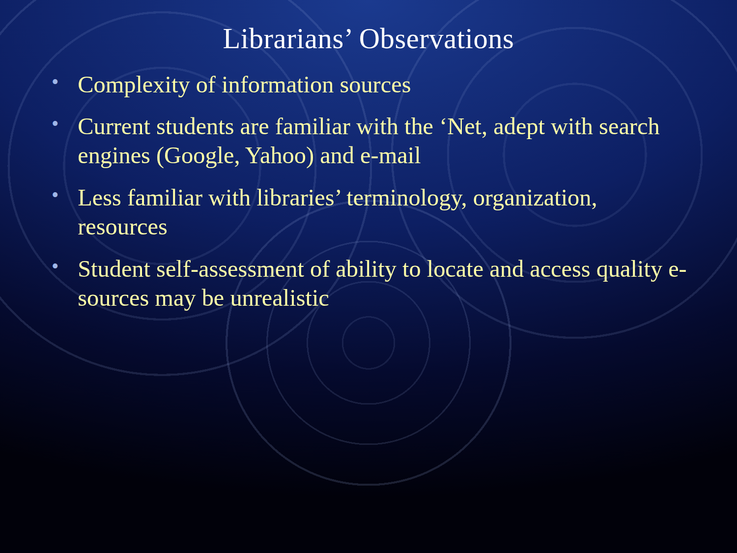Librarians’ Observations
Complexity of information sources
Current students are familiar with the ‘Net, adept with search engines (Google, Yahoo) and e-mail
Less familiar with libraries’ terminology, organization, resources
Student self-assessment of ability to locate and access quality e-sources may be unrealistic